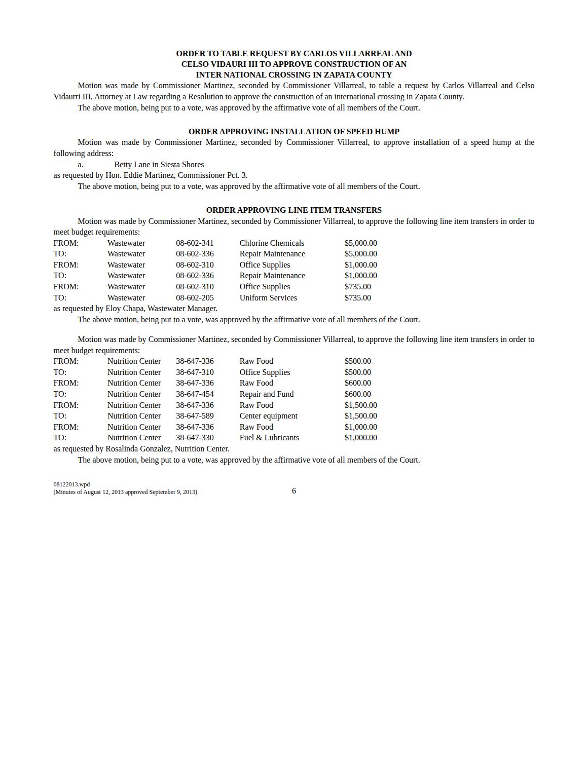Order to Table Request by Carlos Villarreal and
Celso Vidauri III to Approve Construction of an
Inter National Crossing in Zapata County
Motion was made by Commissioner Martinez, seconded by Commissioner Villarreal, to table a request by Carlos Villarreal and Celso Vidaurri III, Attorney at Law regarding a Resolution to approve the construction of an international crossing in Zapata County.
The above motion, being put to a vote, was approved by the affirmative vote of all members of the Court.
Order Approving Installation of Speed Hump
Motion was made by Commissioner Martinez, seconded by Commissioner Villarreal, to approve installation of a speed hump at the following address:
a. Betty Lane in Siesta Shores
as requested by Hon. Eddie Martinez, Commissioner Pct. 3.
The above motion, being put to a vote, was approved by the affirmative vote of all members of the Court.
Order Approving Line Item Transfers
Motion was made by Commissioner Martinez, seconded by Commissioner Villarreal, to approve the following line item transfers in order to meet budget requirements:
| FROM: | Wastewater | 08-602-341 | Chlorine Chemicals | $5,000.00 |
| TO: | Wastewater | 08-602-336 | Repair Maintenance | $5,000.00 |
| FROM: | Wastewater | 08-602-310 | Office Supplies | $1,000.00 |
| TO: | Wastewater | 08-602-336 | Repair Maintenance | $1,000.00 |
| FROM: | Wastewater | 08-602-310 | Office Supplies | $735.00 |
| TO: | Wastewater | 08-602-205 | Uniform Services | $735.00 |
as requested by Eloy Chapa, Wastewater Manager.
The above motion, being put to a vote, was approved by the affirmative vote of all members of the Court.
Motion was made by Commissioner Martinez, seconded by Commissioner Villarreal, to approve the following line item transfers in order to meet budget requirements:
| FROM: | Nutrition Center | 38-647-336 | Raw Food | $500.00 |
| TO: | Nutrition Center | 38-647-310 | Office Supplies | $500.00 |
| FROM: | Nutrition Center | 38-647-336 | Raw Food | $600.00 |
| TO: | Nutrition Center | 38-647-454 | Repair and Fund | $600.00 |
| FROM: | Nutrition Center | 38-647-336 | Raw Food | $1,500.00 |
| TO: | Nutrition Center | 38-647-589 | Center equipment | $1,500.00 |
| FROM: | Nutrition Center | 38-647-336 | Raw Food | $1,000.00 |
| TO: | Nutrition Center | 38-647-330 | Fuel & Lubricants | $1,000.00 |
as requested by Rosalinda Gonzalez, Nutrition Center.
The above motion, being put to a vote, was approved by the affirmative vote of all members of the Court.
08122013.wpd
(Minutes of August 12, 2013 approved September 9, 2013)
6